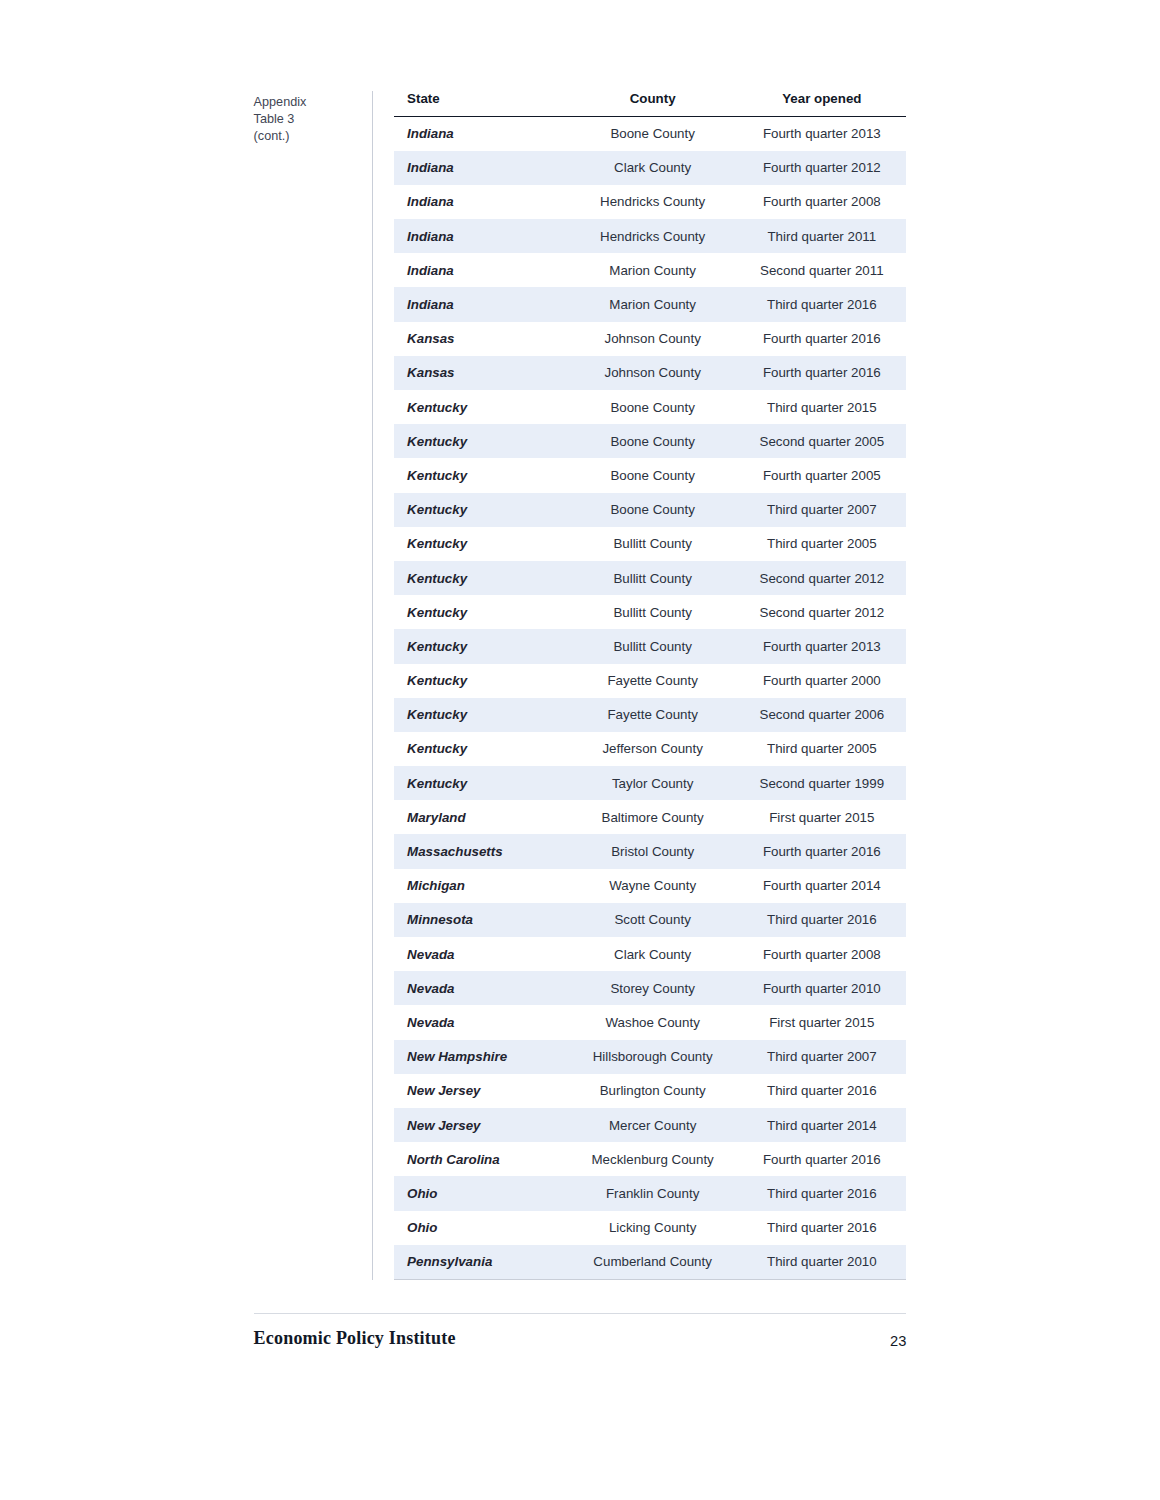Appendix
Table 3
(cont.)
| State | County | Year opened |
| --- | --- | --- |
| Indiana | Boone County | Fourth quarter 2013 |
| Indiana | Clark County | Fourth quarter 2012 |
| Indiana | Hendricks County | Fourth quarter 2008 |
| Indiana | Hendricks County | Third quarter 2011 |
| Indiana | Marion County | Second quarter 2011 |
| Indiana | Marion County | Third quarter 2016 |
| Kansas | Johnson County | Fourth quarter 2016 |
| Kansas | Johnson County | Fourth quarter 2016 |
| Kentucky | Boone County | Third quarter 2015 |
| Kentucky | Boone County | Second quarter 2005 |
| Kentucky | Boone County | Fourth quarter 2005 |
| Kentucky | Boone County | Third quarter 2007 |
| Kentucky | Bullitt County | Third quarter 2005 |
| Kentucky | Bullitt County | Second quarter 2012 |
| Kentucky | Bullitt County | Second quarter 2012 |
| Kentucky | Bullitt County | Fourth quarter 2013 |
| Kentucky | Fayette County | Fourth quarter 2000 |
| Kentucky | Fayette County | Second quarter 2006 |
| Kentucky | Jefferson County | Third quarter 2005 |
| Kentucky | Taylor County | Second quarter 1999 |
| Maryland | Baltimore County | First quarter 2015 |
| Massachusetts | Bristol County | Fourth quarter 2016 |
| Michigan | Wayne County | Fourth quarter 2014 |
| Minnesota | Scott County | Third quarter 2016 |
| Nevada | Clark County | Fourth quarter 2008 |
| Nevada | Storey County | Fourth quarter 2010 |
| Nevada | Washoe County | First quarter 2015 |
| New Hampshire | Hillsborough County | Third quarter 2007 |
| New Jersey | Burlington County | Third quarter 2016 |
| New Jersey | Mercer County | Third quarter 2014 |
| North Carolina | Mecklenburg County | Fourth quarter 2016 |
| Ohio | Franklin County | Third quarter 2016 |
| Ohio | Licking County | Third quarter 2016 |
| Pennsylvania | Cumberland County | Third quarter 2010 |
Economic Policy Institute
23